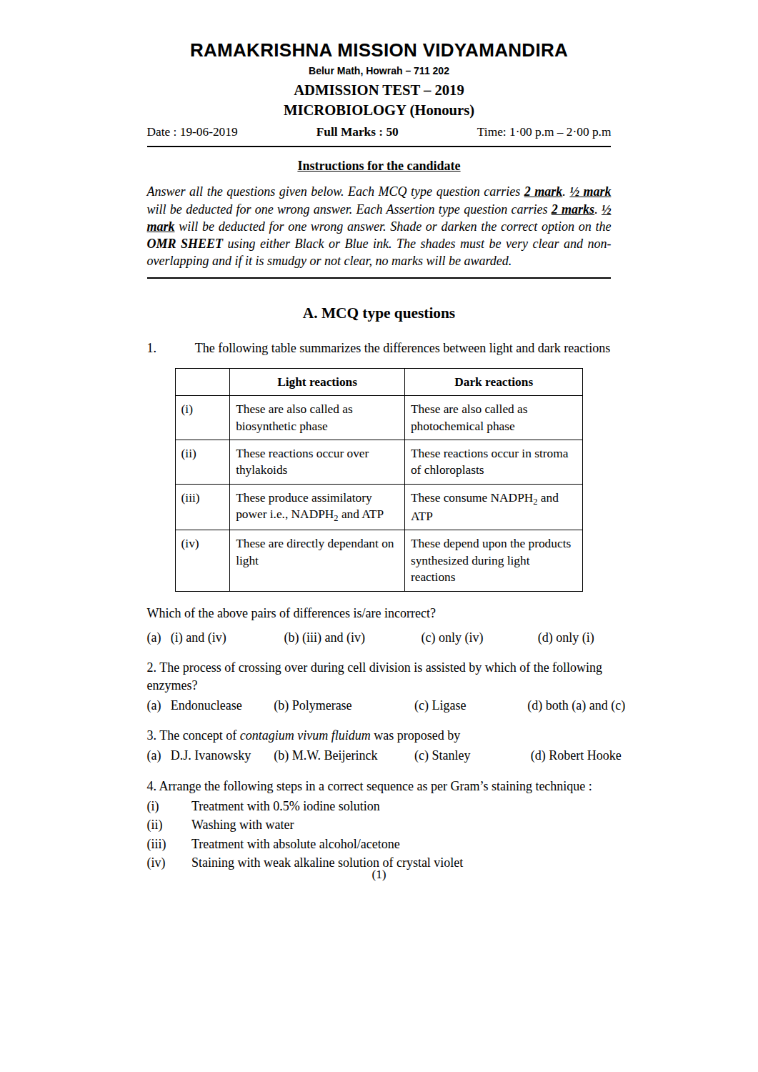RAMAKRISHNA MISSION VIDYAMANDIRA
Belur Math, Howrah – 711 202
ADMISSION TEST – 2019
MICROBIOLOGY (Honours)
Date : 19-06-2019 Full Marks : 50 Time: 1·00 p.m – 2·00 p.m
Instructions for the candidate
Answer all the questions given below. Each MCQ type question carries 2 mark. ½ mark will be deducted for one wrong answer. Each Assertion type question carries 2 marks. ½ mark will be deducted for one wrong answer. Shade or darken the correct option on the OMR SHEET using either Black or Blue ink. The shades must be very clear and non-overlapping and if it is smudgy or not clear, no marks will be awarded.
A. MCQ type questions
1.
The following table summarizes the differences between light and dark reactions
| | Light reactions | Dark reactions |
| --- | --- | --- |
| (i) | These are also called as biosynthetic phase | These are also called as photochemical phase |
| (ii) | These reactions occur over thylakoids | These reactions occur in stroma of chloroplasts |
| (iii) | These produce assimilatory power i.e., NADPH 2 and ATP | These consume NADPH 2 and ATP |
| (iv) | These are directly dependant on light | These depend upon the products synthesized during light reactions |
Which of the above pairs of differences is/are incorrect?
(a) (i) and (iv)
(b) (iii) and (iv)
(c) only (iv)
(d) only (i)
2. The process of crossing over during cell division is assisted by which of the following enzymes?
(a) Endonuclease
(b) Polymerase
(c) Ligase
(d) both (a) and (c)
3. The concept of contagium vivum fluidum was proposed by
(a) D.J. Ivanowsky
(b) M.W. Beijerinck
(c) Stanley
(d) Robert Hooke
4. Arrange the following steps in a correct sequence as per Gram’s staining technique :
(i) Treatment with 0.5% iodine solution
(ii) Washing with water
(iii) Treatment with absolute alcohol/acetone
(iv) Staining with weak alkaline solution of crystal violet
(1)